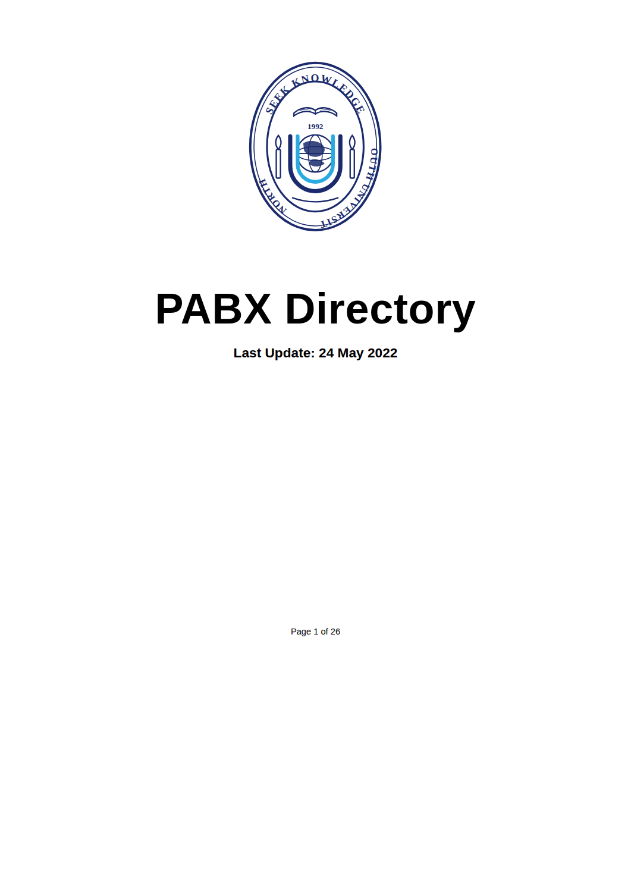SEEK KNOWLEDGE NORTH SOUTH UNIVERSITY 1992
PABX Directory
Last Update: 24 May 2022
Page 1 of 26